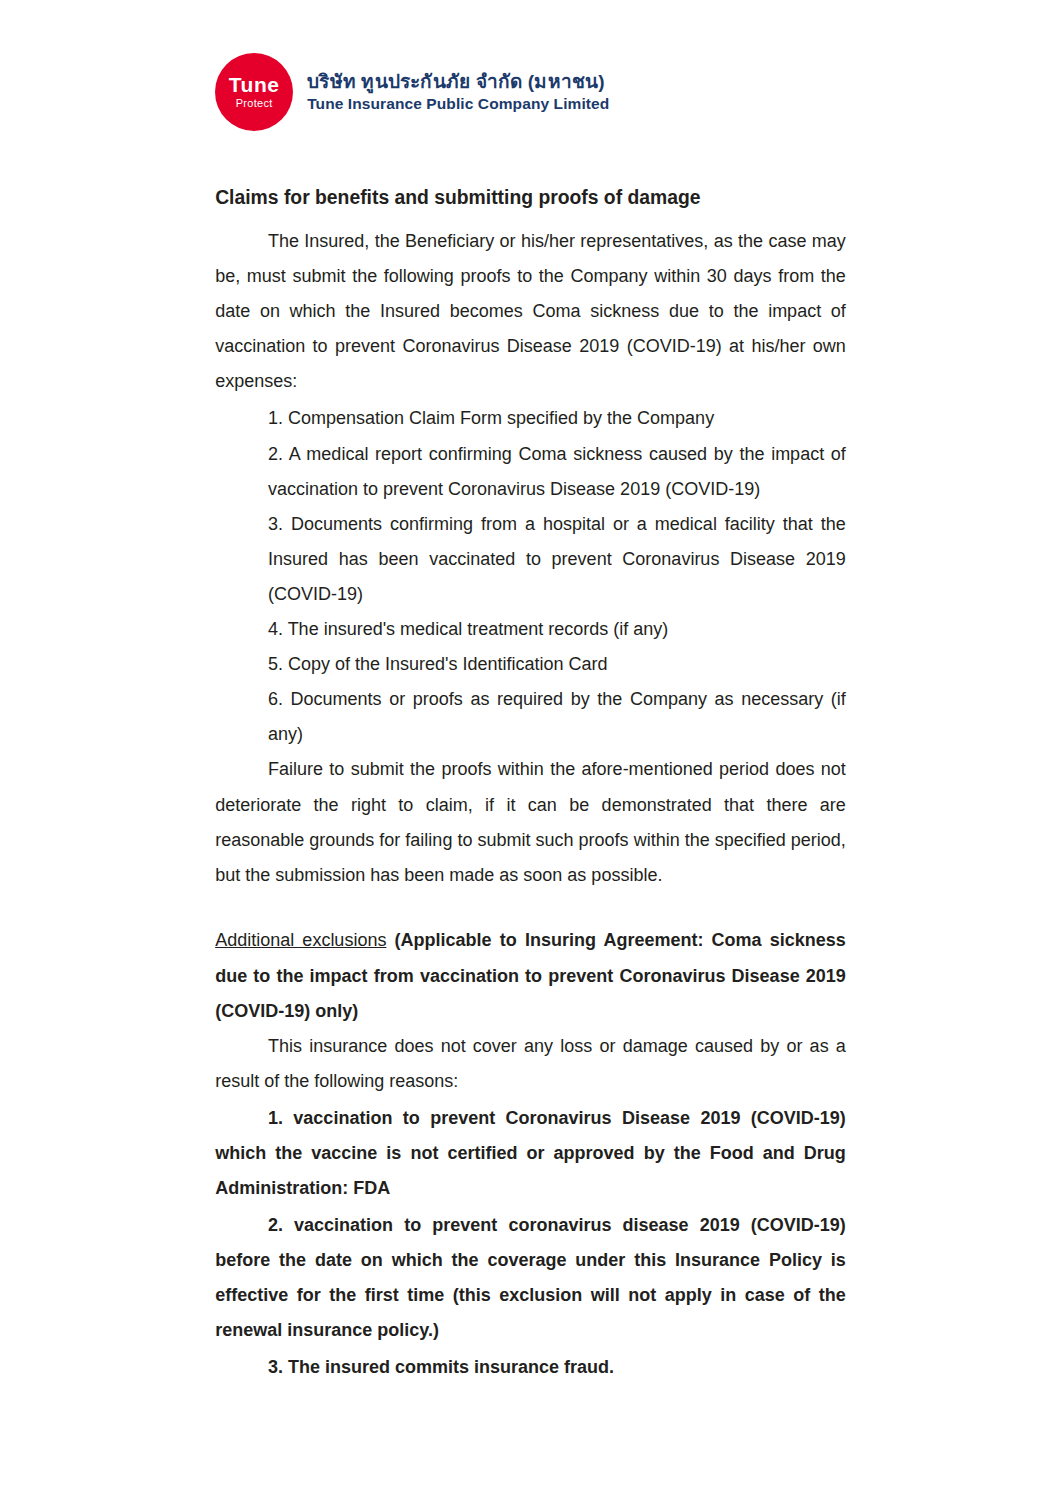Tune Protect
บริษัท ทูนประกันภัย จำกัด (มหาชน)
Tune Insurance Public Company Limited
Claims for benefits and submitting proofs of damage
The Insured, the Beneficiary or his/her representatives, as the case may be, must submit the following proofs to the Company within 30 days from the date on which the Insured becomes Coma sickness due to the impact of vaccination to prevent Coronavirus Disease 2019 (COVID-19) at his/her own expenses:
1. Compensation Claim Form specified by the Company
2. A medical report confirming Coma sickness caused by the impact of vaccination to prevent Coronavirus Disease 2019 (COVID-19)
3. Documents confirming from a hospital or a medical facility that the Insured has been vaccinated to prevent Coronavirus Disease 2019 (COVID-19)
4. The insured's medical treatment records (if any)
5. Copy of the Insured's Identification Card
6. Documents or proofs as required by the Company as necessary (if any)
Failure to submit the proofs within the afore-mentioned period does not deteriorate the right to claim, if it can be demonstrated that there are reasonable grounds for failing to submit such proofs within the specified period, but the submission has been made as soon as possible.
Additional exclusions (Applicable to Insuring Agreement: Coma sickness due to the impact from vaccination to prevent Coronavirus Disease 2019 (COVID-19) only)
This insurance does not cover any loss or damage caused by or as a result of the following reasons:
1. vaccination to prevent Coronavirus Disease 2019 (COVID-19) which the vaccine is not certified or approved by the Food and Drug Administration: FDA
2. vaccination to prevent coronavirus disease 2019 (COVID-19) before the date on which the coverage under this Insurance Policy is effective for the first time (this exclusion will not apply in case of the renewal insurance policy.)
3. The insured commits insurance fraud.